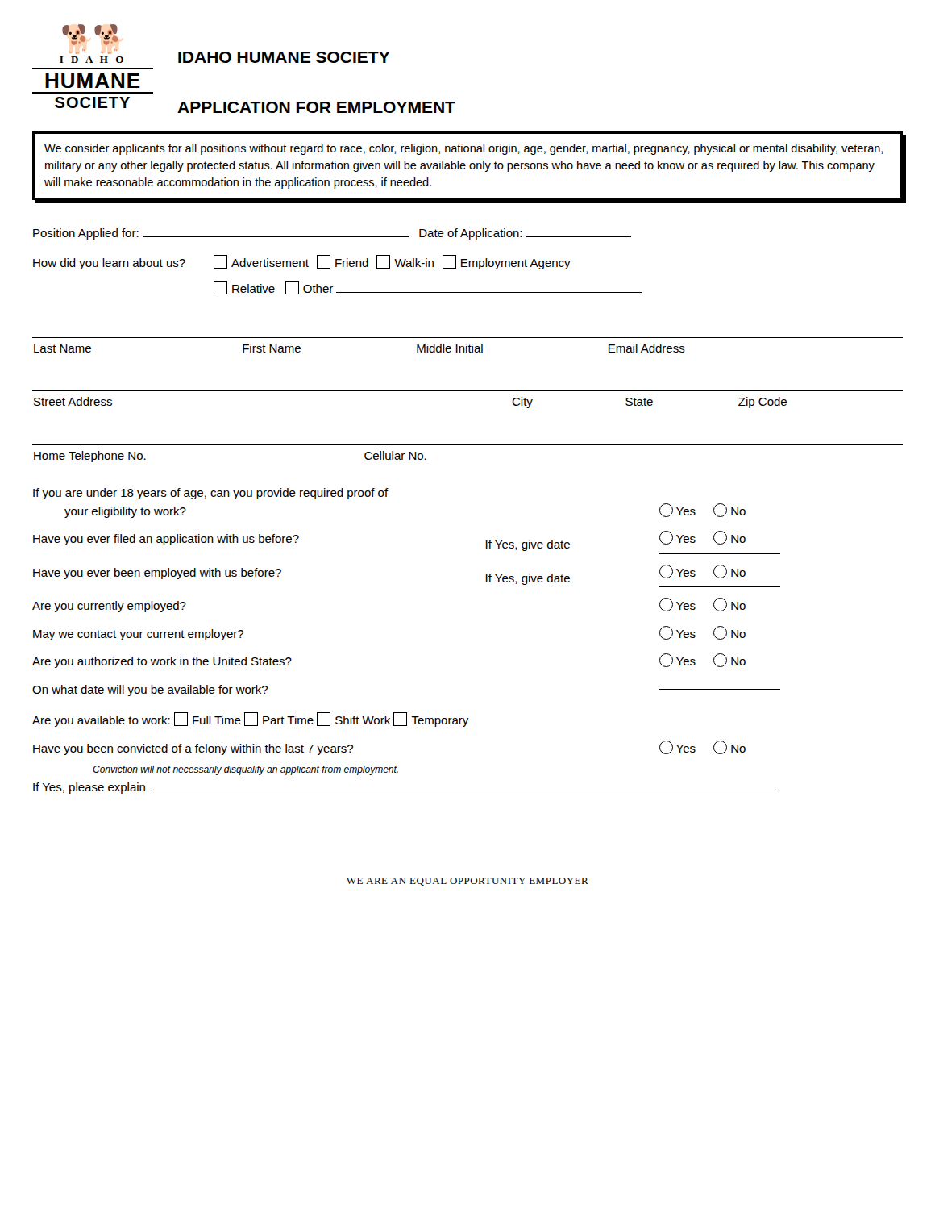🐕🐕
I D A H O
HUMANE
SOCIETY
IDAHO HUMANE SOCIETY
APPLICATION FOR EMPLOYMENT
We consider applicants for all positions without regard to race, color, religion, national origin, age, gender, martial, pregnancy, physical or mental disability, veteran, military or any other legally protected status. All information given will be available only to persons who have a need to know or as required by law. This company will make reasonable accommodation in the application process, if needed.
Position Applied for: Date of Application:
How did you learn about us? Advertisement Friend Walk-in Employment Agency
Relative Other
| Last Name | First Name | Middle Initial | Email Address |
| Street Address | City | State | Zip Code |
| Home Telephone No. | Cellular No. |
| If you are under 18 years of age, can you provide required proof of your eligibility to work? | | Yes No |
| Have you ever filed an application with us before? | If Yes, give date | Yes No |
| Have you ever been employed with us before? | If Yes, give date | Yes No |
| Are you currently employed? | | Yes No |
| May we contact your current employer? | | Yes No |
| Are you authorized to work in the United States? | | Yes No |
| On what date will you be available for work? | | |
Are you available to work: Full Time Part Time Shift Work Temporary
| Have you been convicted of a felony within the last 7 years? | | Yes No |
Conviction will not necessarily disqualify an applicant from employment.
If Yes, please explain
WE ARE AN EQUAL OPPORTUNITY EMPLOYER